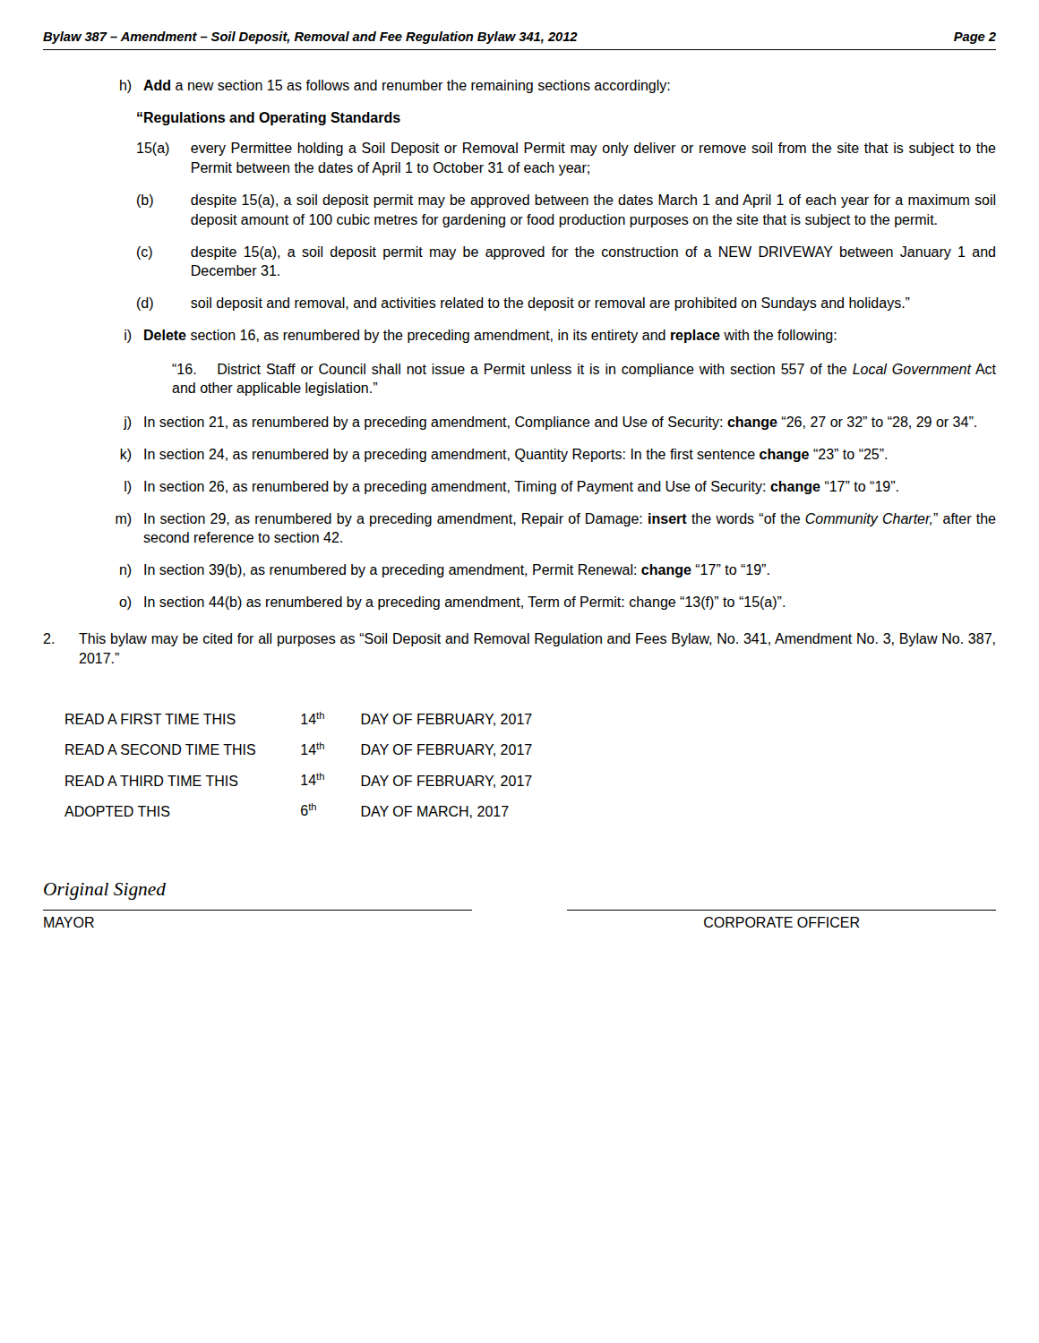Bylaw 387 – Amendment – Soil Deposit, Removal and Fee Regulation Bylaw 341, 2012 Page 2
h) Add a new section 15 as follows and renumber the remaining sections accordingly:
“Regulations and Operating Standards
15(a) every Permittee holding a Soil Deposit or Removal Permit may only deliver or remove soil from the site that is subject to the Permit between the dates of April 1 to October 31 of each year;
(b) despite 15(a), a soil deposit permit may be approved between the dates March 1 and April 1 of each year for a maximum soil deposit amount of 100 cubic metres for gardening or food production purposes on the site that is subject to the permit.
(c) despite 15(a), a soil deposit permit may be approved for the construction of a NEW DRIVEWAY between January 1 and December 31.
(d) soil deposit and removal, and activities related to the deposit or removal are prohibited on Sundays and holidays.”
i) Delete section 16, as renumbered by the preceding amendment, in its entirety and replace with the following:
“16. District Staff or Council shall not issue a Permit unless it is in compliance with section 557 of the Local Government Act and other applicable legislation.”
j) In section 21, as renumbered by a preceding amendment, Compliance and Use of Security: change “26, 27 or 32” to “28, 29 or 34”.
k) In section 24, as renumbered by a preceding amendment, Quantity Reports: In the first sentence change “23” to “25”.
l) In section 26, as renumbered by a preceding amendment, Timing of Payment and Use of Security: change “17” to “19”.
m) In section 29, as renumbered by a preceding amendment, Repair of Damage: insert the words “of the Community Charter,” after the second reference to section 42.
n) In section 39(b), as renumbered by a preceding amendment, Permit Renewal: change “17” to “19”.
o) In section 44(b) as renumbered by a preceding amendment, Term of Permit: change “13(f)” to “15(a)”.
2. This bylaw may be cited for all purposes as “Soil Deposit and Removal Regulation and Fees Bylaw, No. 341, Amendment No. 3, Bylaw No. 387, 2017.”
| READ A FIRST TIME THIS | 14 th | DAY OF FEBRUARY, 2017 |
| READ A SECOND TIME THIS | 14 th | DAY OF FEBRUARY, 2017 |
| READ A THIRD TIME THIS | 14 th | DAY OF FEBRUARY, 2017 |
| ADOPTED THIS | 6 th | DAY OF MARCH, 2017 |
Original Signed
MAYOR
CORPORATE OFFICER